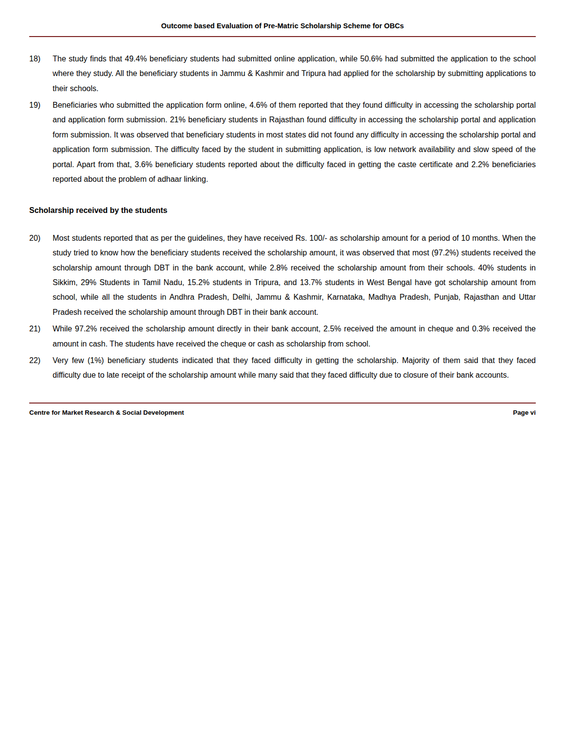Outcome based Evaluation of Pre-Matric Scholarship Scheme for OBCs
18) The study finds that 49.4% beneficiary students had submitted online application, while 50.6% had submitted the application to the school where they study. All the beneficiary students in Jammu & Kashmir and Tripura had applied for the scholarship by submitting applications to their schools.
19) Beneficiaries who submitted the application form online, 4.6% of them reported that they found difficulty in accessing the scholarship portal and application form submission. 21% beneficiary students in Rajasthan found difficulty in accessing the scholarship portal and application form submission. It was observed that beneficiary students in most states did not found any difficulty in accessing the scholarship portal and application form submission. The difficulty faced by the student in submitting application, is low network availability and slow speed of the portal. Apart from that, 3.6% beneficiary students reported about the difficulty faced in getting the caste certificate and 2.2% beneficiaries reported about the problem of adhaar linking.
Scholarship received by the students
20) Most students reported that as per the guidelines, they have received Rs. 100/- as scholarship amount for a period of 10 months. When the study tried to know how the beneficiary students received the scholarship amount, it was observed that most (97.2%) students received the scholarship amount through DBT in the bank account, while 2.8% received the scholarship amount from their schools. 40% students in Sikkim, 29% Students in Tamil Nadu, 15.2% students in Tripura, and 13.7% students in West Bengal have got scholarship amount from school, while all the students in Andhra Pradesh, Delhi, Jammu & Kashmir, Karnataka, Madhya Pradesh, Punjab, Rajasthan and Uttar Pradesh received the scholarship amount through DBT in their bank account.
21) While 97.2% received the scholarship amount directly in their bank account, 2.5% received the amount in cheque and 0.3% received the amount in cash. The students have received the cheque or cash as scholarship from school.
22) Very few (1%) beneficiary students indicated that they faced difficulty in getting the scholarship. Majority of them said that they faced difficulty due to late receipt of the scholarship amount while many said that they faced difficulty due to closure of their bank accounts.
Centre for Market Research & Social Development Page vi